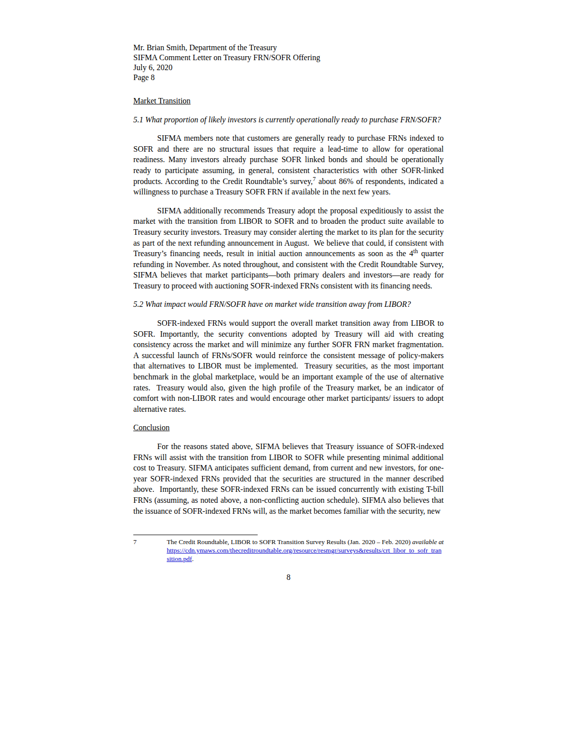Mr. Brian Smith, Department of the Treasury
SIFMA Comment Letter on Treasury FRN/SOFR Offering
July 6, 2020
Page 8
Market Transition
5.1 What proportion of likely investors is currently operationally ready to purchase FRN/SOFR?
SIFMA members note that customers are generally ready to purchase FRNs indexed to SOFR and there are no structural issues that require a lead-time to allow for operational readiness. Many investors already purchase SOFR linked bonds and should be operationally ready to participate assuming, in general, consistent characteristics with other SOFR-linked products. According to the Credit Roundtable’s survey,7 about 86% of respondents, indicated a willingness to purchase a Treasury SOFR FRN if available in the next few years.
SIFMA additionally recommends Treasury adopt the proposal expeditiously to assist the market with the transition from LIBOR to SOFR and to broaden the product suite available to Treasury security investors. Treasury may consider alerting the market to its plan for the security as part of the next refunding announcement in August. We believe that could, if consistent with Treasury’s financing needs, result in initial auction announcements as soon as the 4th quarter refunding in November. As noted throughout, and consistent with the Credit Roundtable Survey, SIFMA believes that market participants—both primary dealers and investors—are ready for Treasury to proceed with auctioning SOFR-indexed FRNs consistent with its financing needs.
5.2 What impact would FRN/SOFR have on market wide transition away from LIBOR?
SOFR-indexed FRNs would support the overall market transition away from LIBOR to SOFR. Importantly, the security conventions adopted by Treasury will aid with creating consistency across the market and will minimize any further SOFR FRN market fragmentation. A successful launch of FRNs/SOFR would reinforce the consistent message of policy-makers that alternatives to LIBOR must be implemented. Treasury securities, as the most important benchmark in the global marketplace, would be an important example of the use of alternative rates. Treasury would also, given the high profile of the Treasury market, be an indicator of comfort with non-LIBOR rates and would encourage other market participants/ issuers to adopt alternative rates.
Conclusion
For the reasons stated above, SIFMA believes that Treasury issuance of SOFR-indexed FRNs will assist with the transition from LIBOR to SOFR while presenting minimal additional cost to Treasury. SIFMA anticipates sufficient demand, from current and new investors, for one-year SOFR-indexed FRNs provided that the securities are structured in the manner described above. Importantly, these SOFR-indexed FRNs can be issued concurrently with existing T-bill FRNs (assuming, as noted above, a non-conflicting auction schedule). SIFMA also believes that the issuance of SOFR-indexed FRNs will, as the market becomes familiar with the security, new
7
The Credit Roundtable, LIBOR to SOFR Transition Survey Results (Jan. 2020 – Feb. 2020) available at https://cdn.ymaws.com/thecreditroundtable.org/resource/resmgr/surveys&results/crt_libor_to_sofr_transition.pdf.
8